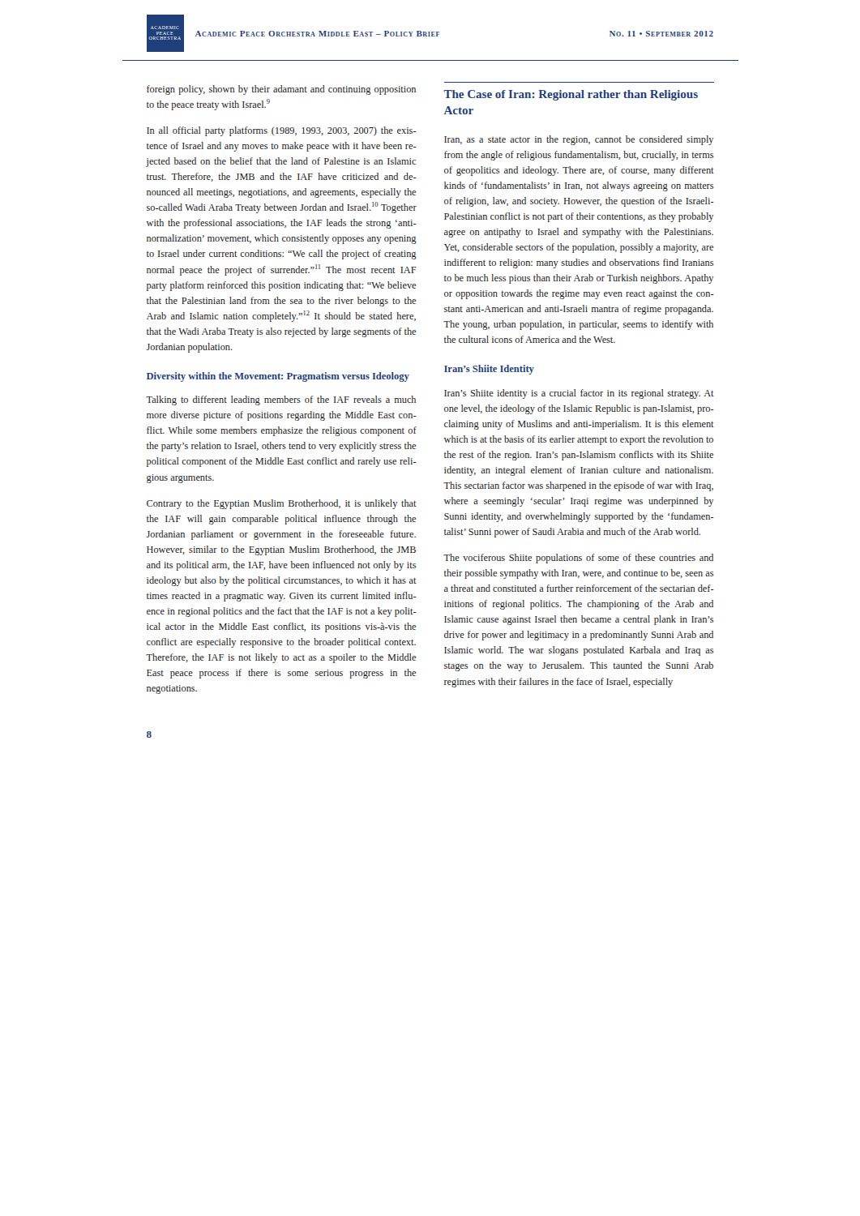ACADEMIC
PEACE
ORCHESTRA
Academic Peace Orchestra Middle East – Policy Brief
No. 11 • September 2012
foreign policy, shown by their adamant and continuing opposition to the peace treaty with Israel.9
In all official party platforms (1989, 1993, 2003, 2007) the existence of Israel and any moves to make peace with it have been rejected based on the belief that the land of Palestine is an Islamic trust. Therefore, the JMB and the IAF have criticized and denounced all meetings, negotiations, and agreements, especially the so-called Wadi Araba Treaty between Jordan and Israel.10 Together with the professional associations, the IAF leads the strong ‘anti-normalization’ movement, which consistently opposes any opening to Israel under current conditions: “We call the project of creating normal peace the project of surrender.”11 The most recent IAF party platform reinforced this position indicating that: “We believe that the Palestinian land from the sea to the river belongs to the Arab and Islamic nation completely.”12 It should be stated here, that the Wadi Araba Treaty is also rejected by large segments of the Jordanian population.
Diversity within the Movement: Pragmatism versus Ideology
Talking to different leading members of the IAF reveals a much more diverse picture of positions regarding the Middle East conflict. While some members emphasize the religious component of the party’s relation to Israel, others tend to very explicitly stress the political component of the Middle East conflict and rarely use religious arguments.
Contrary to the Egyptian Muslim Brotherhood, it is unlikely that the IAF will gain comparable political influence through the Jordanian parliament or government in the foreseeable future. However, similar to the Egyptian Muslim Brotherhood, the JMB and its political arm, the IAF, have been influenced not only by its ideology but also by the political circumstances, to which it has at times reacted in a pragmatic way. Given its current limited influence in regional politics and the fact that the IAF is not a key political actor in the Middle East conflict, its positions vis-à-vis the conflict are especially responsive to the broader political context. Therefore, the IAF is not likely to act as a spoiler to the Middle East peace process if there is some serious progress in the negotiations.
The Case of Iran: Regional rather than Religious Actor
Iran, as a state actor in the region, cannot be considered simply from the angle of religious fundamentalism, but, crucially, in terms of geopolitics and ideology. There are, of course, many different kinds of ‘fundamentalists’ in Iran, not always agreeing on matters of religion, law, and society. However, the question of the Israeli-Palestinian conflict is not part of their contentions, as they probably agree on antipathy to Israel and sympathy with the Palestinians. Yet, considerable sectors of the population, possibly a majority, are indifferent to religion: many studies and observations find Iranians to be much less pious than their Arab or Turkish neighbors. Apathy or opposition towards the regime may even react against the constant anti-American and anti-Israeli mantra of regime propaganda. The young, urban population, in particular, seems to identify with the cultural icons of America and the West.
Iran’s Shiite Identity
Iran’s Shiite identity is a crucial factor in its regional strategy. At one level, the ideology of the Islamic Republic is pan-Islamist, proclaiming unity of Muslims and anti-imperialism. It is this element which is at the basis of its earlier attempt to export the revolution to the rest of the region. Iran’s pan-Islamism conflicts with its Shiite identity, an integral element of Iranian culture and nationalism. This sectarian factor was sharpened in the episode of war with Iraq, where a seemingly ‘secular’ Iraqi regime was underpinned by Sunni identity, and overwhelmingly supported by the ‘fundamentalist’ Sunni power of Saudi Arabia and much of the Arab world.
The vociferous Shiite populations of some of these countries and their possible sympathy with Iran, were, and continue to be, seen as a threat and constituted a further reinforcement of the sectarian definitions of regional politics. The championing of the Arab and Islamic cause against Israel then became a central plank in Iran’s drive for power and legitimacy in a predominantly Sunni Arab and Islamic world. The war slogans postulated Karbala and Iraq as stages on the way to Jerusalem. This taunted the Sunni Arab regimes with their failures in the face of Israel, especially
8